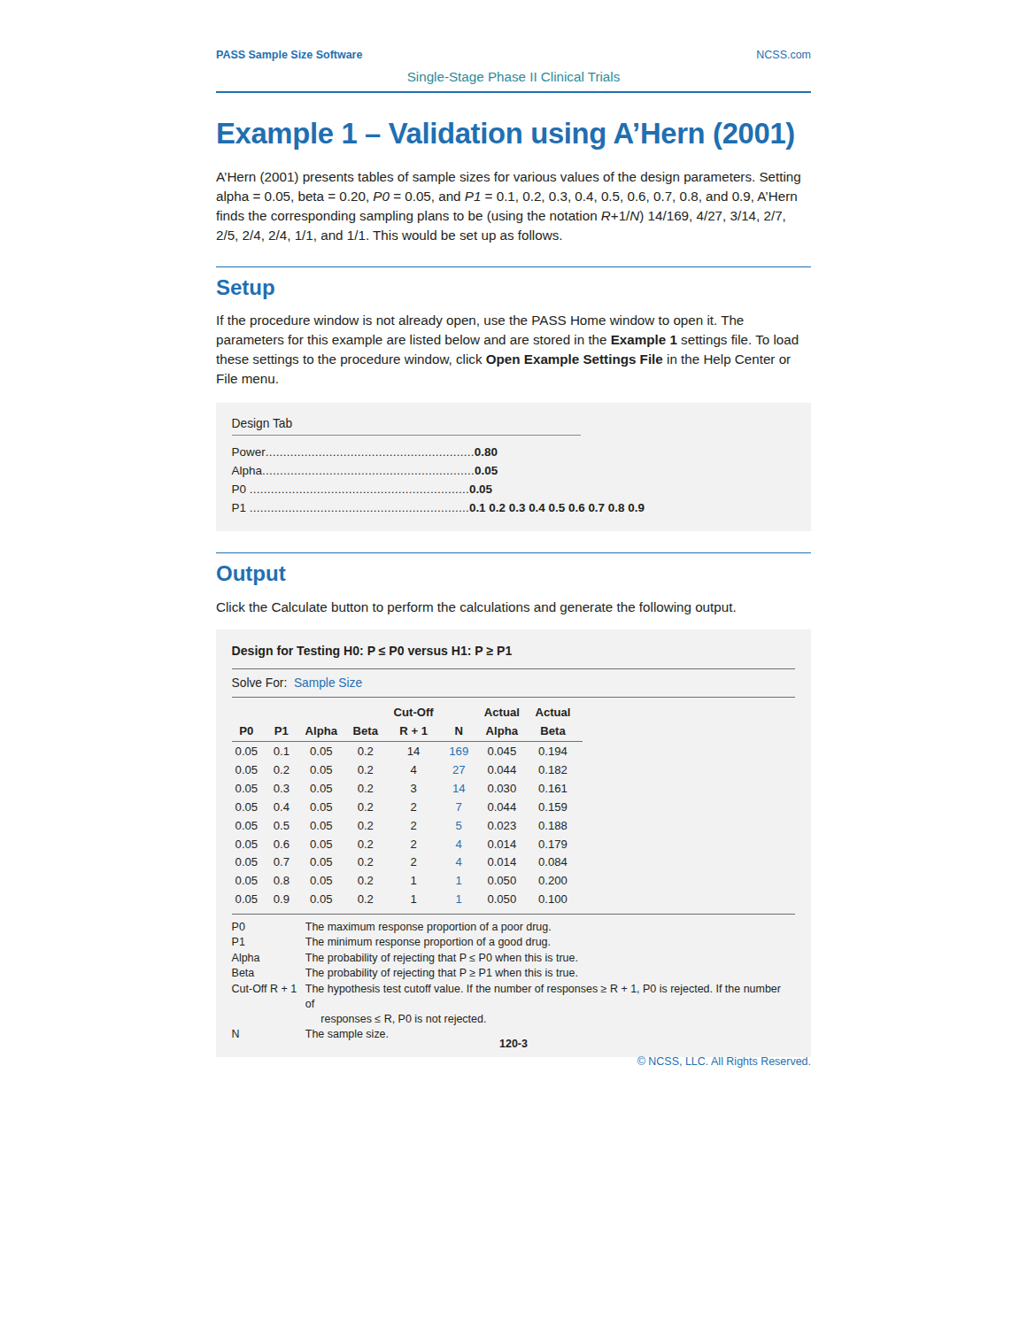PASS Sample Size Software
NCSS.com
Single-Stage Phase II Clinical Trials
Example 1 – Validation using A’Hern (2001)
A’Hern (2001) presents tables of sample sizes for various values of the design parameters. Setting alpha = 0.05, beta = 0.20, P0 = 0.05, and P1 = 0.1, 0.2, 0.3, 0.4, 0.5, 0.6, 0.7, 0.8, and 0.9, A’Hern finds the corresponding sampling plans to be (using the notation R+1/N) 14/169, 4/27, 3/14, 2/7, 2/5, 2/4, 2/4, 1/1, and 1/1. This would be set up as follows.
Setup
If the procedure window is not already open, use the PASS Home window to open it. The parameters for this example are listed below and are stored in the Example 1 settings file. To load these settings to the procedure window, click Open Example Settings File in the Help Center or File menu.
Design Tab
Power........................................................... 0.80
Alpha............................................................ 0.05
P0 .............................................................. 0.05
P1 .............................................................. 0.1 0.2 0.3 0.4 0.5 0.6 0.7 0.8 0.9
Output
Click the Calculate button to perform the calculations and generate the following output.
Design for Testing H0: P ≤ P0 versus H1: P ≥ P1
Solve For: Sample Size
| | | | | Cut-Off | | Actual | Actual |
| --- | --- | --- | --- | --- | --- | --- | --- |
| P0 | P1 | Alpha | Beta | R + 1 | N | Alpha | Beta |
| 0.05 | 0.1 | 0.05 | 0.2 | 14 | 169 | 0.045 | 0.194 |
| 0.05 | 0.2 | 0.05 | 0.2 | 4 | 27 | 0.044 | 0.182 |
| 0.05 | 0.3 | 0.05 | 0.2 | 3 | 14 | 0.030 | 0.161 |
| 0.05 | 0.4 | 0.05 | 0.2 | 2 | 7 | 0.044 | 0.159 |
| 0.05 | 0.5 | 0.05 | 0.2 | 2 | 5 | 0.023 | 0.188 |
| 0.05 | 0.6 | 0.05 | 0.2 | 2 | 4 | 0.014 | 0.179 |
| 0.05 | 0.7 | 0.05 | 0.2 | 2 | 4 | 0.014 | 0.084 |
| 0.05 | 0.8 | 0.05 | 0.2 | 1 | 1 | 0.050 | 0.200 |
| 0.05 | 0.9 | 0.05 | 0.2 | 1 | 1 | 0.050 | 0.100 |
| P0 | The maximum response proportion of a poor drug. |
| P1 | The minimum response proportion of a good drug. |
| Alpha | The probability of rejecting that P ≤ P0 when this is true. |
| Beta | The probability of rejecting that P ≥ P1 when this is true. |
| Cut-Off R + 1 | The hypothesis test cutoff value. If the number of responses ≥ R + 1, P0 is rejected. If the number of responses ≤ R, P0 is not rejected. |
| N | The sample size. |
120-3
© NCSS, LLC. All Rights Reserved.